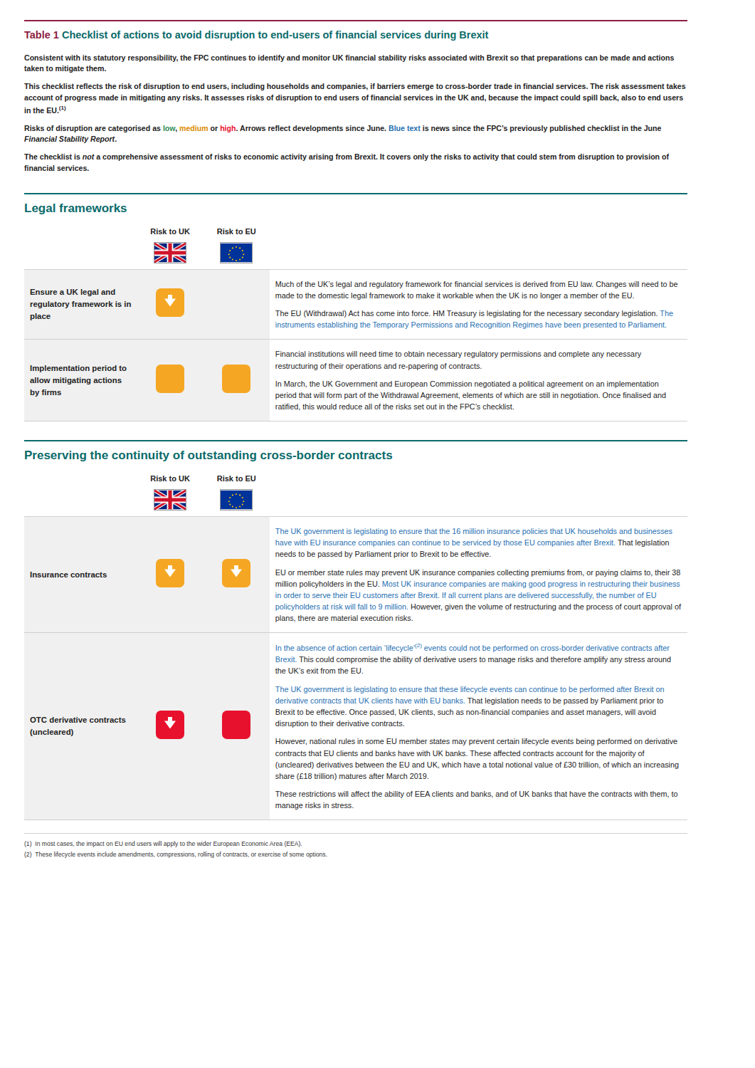Table 1 Checklist of actions to avoid disruption to end-users of financial services during Brexit
Consistent with its statutory responsibility, the FPC continues to identify and monitor UK financial stability risks associated with Brexit so that preparations can be made and actions taken to mitigate them.
This checklist reflects the risk of disruption to end users, including households and companies, if barriers emerge to cross-border trade in financial services. The risk assessment takes account of progress made in mitigating any risks. It assesses risks of disruption to end users of financial services in the UK and, because the impact could spill back, also to end users in the EU.(1)
Risks of disruption are categorised as low, medium or high. Arrows reflect developments since June. Blue text is news since the FPC’s previously published checklist in the June Financial Stability Report.
The checklist is not a comprehensive assessment of risks to economic activity arising from Brexit. It covers only the risks to activity that could stem from disruption to provision of financial services.
Legal frameworks
| | Risk to UK | Risk to EU | |
| --- | --- | --- | --- |
| Ensure a UK legal and regulatory framework is in place | | | Much of the UK’s legal and regulatory framework for financial services is derived from EU law. Changes will need to be made to the domestic legal framework to make it workable when the UK is no longer a member of the EU. The EU (Withdrawal) Act has come into force. HM Treasury is legislating for the necessary secondary legislation. The instruments establishing the Temporary Permissions and Recognition Regimes have been presented to Parliament. |
| Implementation period to allow mitigating actions by firms | | | Financial institutions will need time to obtain necessary regulatory permissions and complete any necessary restructuring of their operations and re-papering of contracts. In March, the UK Government and European Commission negotiated a political agreement on an implementation period that will form part of the Withdrawal Agreement, elements of which are still in negotiation. Once finalised and ratified, this would reduce all of the risks set out in the FPC’s checklist. |
Preserving the continuity of outstanding cross-border contracts
| | Risk to UK | Risk to EU | |
| --- | --- | --- | --- |
| Insurance contracts | | | The UK government is legislating to ensure that the 16 million insurance policies that UK households and businesses have with EU insurance companies can continue to be serviced by those EU companies after Brexit. That legislation needs to be passed by Parliament prior to Brexit to be effective. EU or member state rules may prevent UK insurance companies collecting premiums from, or paying claims to, their 38 million policyholders in the EU. Most UK insurance companies are making good progress in restructuring their business in order to serve their EU customers after Brexit. If all current plans are delivered successfully, the number of EU policyholders at risk will fall to 9 million. However, given the volume of restructuring and the process of court approval of plans, there are material execution risks. |
| OTC derivative contracts (uncleared) | | | In the absence of action certain ‘lifecycle’ (2) events could not be performed on cross-border derivative contracts after Brexit. This could compromise the ability of derivative users to manage risks and therefore amplify any stress around the UK’s exit from the EU. The UK government is legislating to ensure that these lifecycle events can continue to be performed after Brexit on derivative contracts that UK clients have with EU banks. That legislation needs to be passed by Parliament prior to Brexit to be effective. Once passed, UK clients, such as non-financial companies and asset managers, will avoid disruption to their derivative contracts. However, national rules in some EU member states may prevent certain lifecycle events being performed on derivative contracts that EU clients and banks have with UK banks. These affected contracts account for the majority of (uncleared) derivatives between the EU and UK, which have a total notional value of £30 trillion, of which an increasing share (£18 trillion) matures after March 2019. These restrictions will affect the ability of EEA clients and banks, and of UK banks that have the contracts with them, to manage risks in stress. |
(1) In most cases, the impact on EU end users will apply to the wider European Economic Area (EEA).
(2) These lifecycle events include amendments, compressions, rolling of contracts, or exercise of some options.